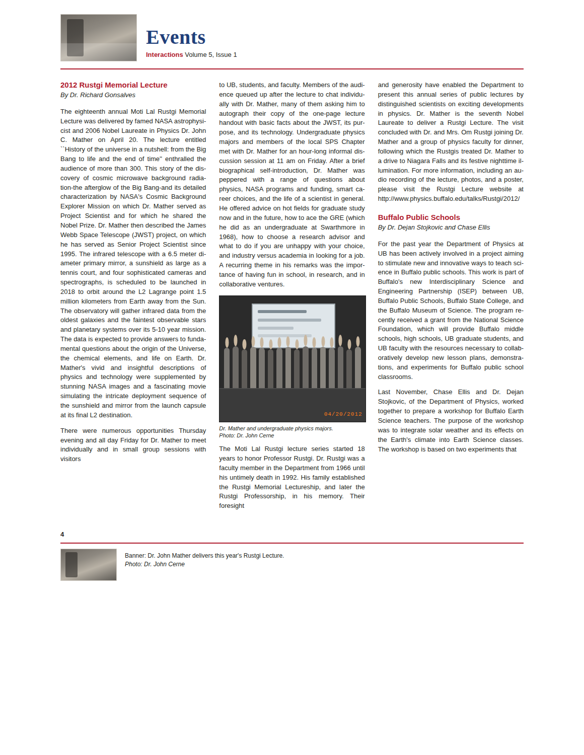Events
Interactions Volume 5, Issue 1
2012 Rustgi Memorial Lecture
By Dr. Richard Gonsalves
The eighteenth annual Moti Lal Rustgi Memorial Lecture was delivered by famed NASA astrophysicist and 2006 Nobel Laureate in Physics Dr. John C. Mather on April 20. The lecture entitled ``History of the universe in a nutshell: from the Big Bang to life and the end of time'' enthralled the audience of more than 300. This story of the discovery of cosmic microwave background radiation-the afterglow of the Big Bang-and its detailed characterization by NASA's Cosmic Background Explorer Mission on which Dr. Mather served as Project Scientist and for which he shared the Nobel Prize. Dr. Mather then described the James Webb Space Telescope (JWST) project, on which he has served as Senior Project Scientist since 1995. The infrared telescope with a 6.5 meter diameter primary mirror, a sunshield as large as a tennis court, and four sophisticated cameras and spectrographs, is scheduled to be launched in 2018 to orbit around the L2 Lagrange point 1.5 million kilometers from Earth away from the Sun. The observatory will gather infrared data from the oldest galaxies and the faintest observable stars and planetary systems over its 5-10 year mission. The data is expected to provide answers to fundamental questions about the origin of the Universe, the chemical elements, and life on Earth. Dr. Mather's vivid and insightful descriptions of physics and technology were supplemented by stunning NASA images and a fascinating movie simulating the intricate deployment sequence of the sunshield and mirror from the launch capsule at its final L2 destination.
There were numerous opportunities Thursday evening and all day Friday for Dr. Mather to meet individually and in small group sessions with visitors
to UB, students, and faculty. Members of the audience queued up after the lecture to chat individually with Dr. Mather, many of them asking him to autograph their copy of the one-page lecture handout with basic facts about the JWST, its purpose, and its technology. Undergraduate physics majors and members of the local SPS Chapter met with Dr. Mather for an hour-long informal discussion session at 11 am on Friday. After a brief biographical self-introduction, Dr. Mather was peppered with a range of questions about physics, NASA programs and funding, smart career choices, and the life of a scientist in general. He offered advice on hot fields for graduate study now and in the future, how to ace the GRE (which he did as an undergraduate at Swarthmore in 1968), how to choose a research advisor and what to do if you are unhappy with your choice, and industry versus academia in looking for a job. A recurring theme in his remarks was the importance of having fun in school, in research, and in collaborative ventures.
04/20/2012
Dr. Mather and undergraduate physics majors.
Photo: Dr. John Cerne
The Moti Lal Rustgi lecture series started 18 years to honor Professor Rustgi. Dr. Rustgi was a faculty member in the Department from 1966 until his untimely death in 1992. His family established the Rustgi Memorial Lectureship, and later the Rustgi Professorship, in his memory. Their foresight
and generosity have enabled the Department to present this annual series of public lectures by distinguished scientists on exciting developments in physics. Dr. Mather is the seventh Nobel Laureate to deliver a Rustgi Lecture. The visit concluded with Dr. and Mrs. Om Rustgi joining Dr. Mather and a group of physics faculty for dinner, following which the Rustgis treated Dr. Mather to a drive to Niagara Falls and its festive nighttime illumination. For more information, including an audio recording of the lecture, photos, and a poster, please visit the Rustgi Lecture website at http://www.physics.buffalo.edu/talks/Rustgi/2012/
Buffalo Public Schools
By Dr. Dejan Stojkovic and Chase Ellis
For the past year the Department of Physics at UB has been actively involved in a project aiming to stimulate new and innovative ways to teach science in Buffalo public schools. This work is part of Buffalo's new Interdisciplinary Science and Engineering Partnership (ISEP) between UB, Buffalo Public Schools, Buffalo State College, and the Buffalo Museum of Science. The program recently received a grant from the National Science Foundation, which will provide Buffalo middle schools, high schools, UB graduate students, and UB faculty with the resources necessary to collaboratively develop new lesson plans, demonstrations, and experiments for Buffalo public school classrooms.
Last November, Chase Ellis and Dr. Dejan Stojkovic, of the Department of Physics, worked together to prepare a workshop for Buffalo Earth Science teachers. The purpose of the workshop was to integrate solar weather and its effects on the Earth's climate into Earth Science classes. The workshop is based on two experiments that
4
Banner: Dr. John Mather delivers this year's Rustgi Lecture.
Photo: Dr. John Cerne